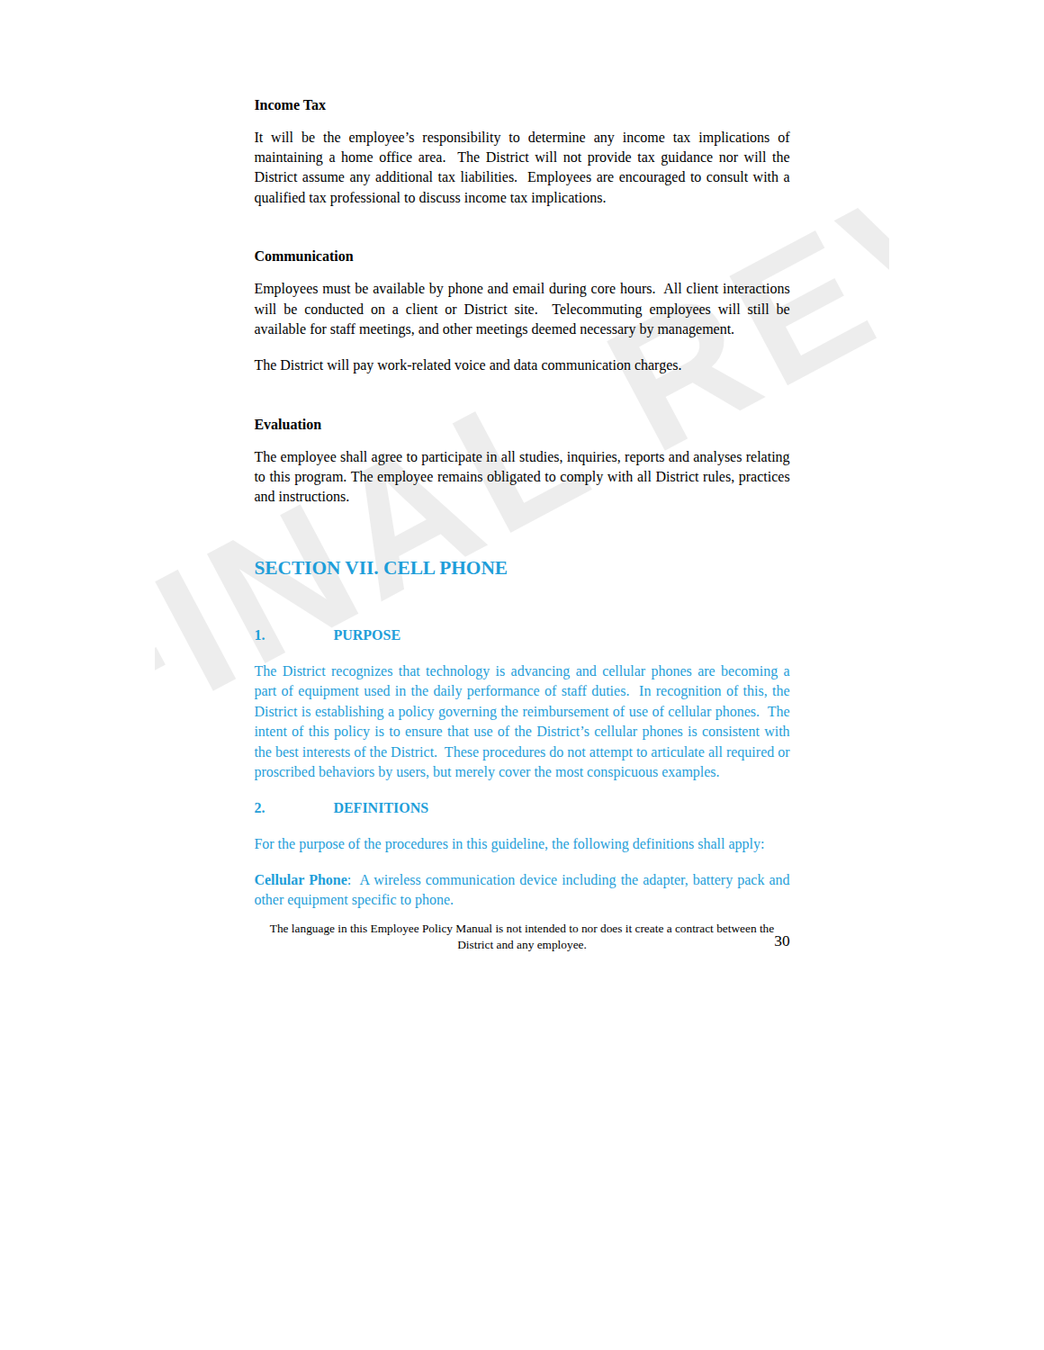FINAL REV
Income Tax
It will be the employee’s responsibility to determine any income tax implications of maintaining a home office area. The District will not provide tax guidance nor will the District assume any additional tax liabilities. Employees are encouraged to consult with a qualified tax professional to discuss income tax implications.
Communication
Employees must be available by phone and email during core hours. All client interactions will be conducted on a client or District site. Telecommuting employees will still be available for staff meetings, and other meetings deemed necessary by management.
The District will pay work-related voice and data communication charges.
Evaluation
The employee shall agree to participate in all studies, inquiries, reports and analyses relating to this program. The employee remains obligated to comply with all District rules, practices and instructions.
SECTION VII. CELL PHONE
1. PURPOSE
The District recognizes that technology is advancing and cellular phones are becoming a part of equipment used in the daily performance of staff duties. In recognition of this, the District is establishing a policy governing the reimbursement of use of cellular phones. The intent of this policy is to ensure that use of the District’s cellular phones is consistent with the best interests of the District. These procedures do not attempt to articulate all required or proscribed behaviors by users, but merely cover the most conspicuous examples.
2. DEFINITIONS
For the purpose of the procedures in this guideline, the following definitions shall apply:
Cellular Phone: A wireless communication device including the adapter, battery pack and other equipment specific to phone.
The language in this Employee Policy Manual is not intended to nor does it create a contract between the District and any employee.
30